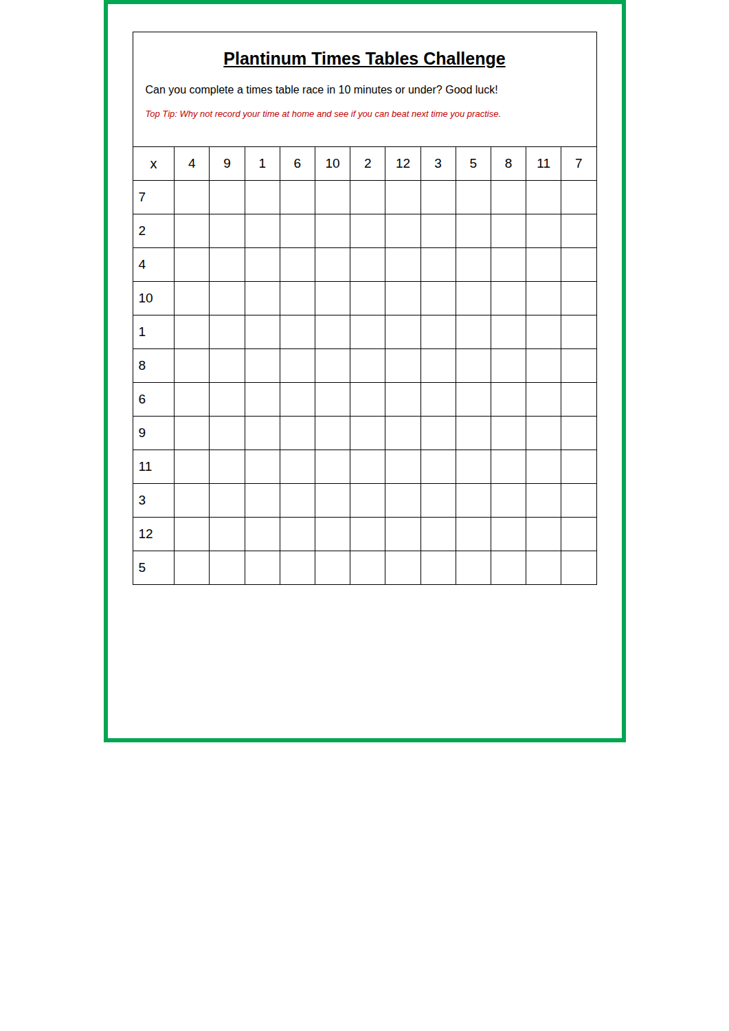Plantinum Times Tables Challenge
Can you complete a times table race in 10 minutes or under? Good luck!
Top Tip: Why not record your time at home and see if you can beat next time you practise.
| x | 4 | 9 | 1 | 6 | 10 | 2 | 12 | 3 | 5 | 8 | 11 | 7 |
| --- | --- | --- | --- | --- | --- | --- | --- | --- | --- | --- | --- | --- |
| 7 | | | | | | | | | | | | |
| 2 | | | | | | | | | | | | |
| 4 | | | | | | | | | | | | |
| 10 | | | | | | | | | | | | |
| 1 | | | | | | | | | | | | |
| 8 | | | | | | | | | | | | |
| 6 | | | | | | | | | | | | |
| 9 | | | | | | | | | | | | |
| 11 | | | | | | | | | | | | |
| 3 | | | | | | | | | | | | |
| 12 | | | | | | | | | | | | |
| 5 | | | | | | | | | | | | |